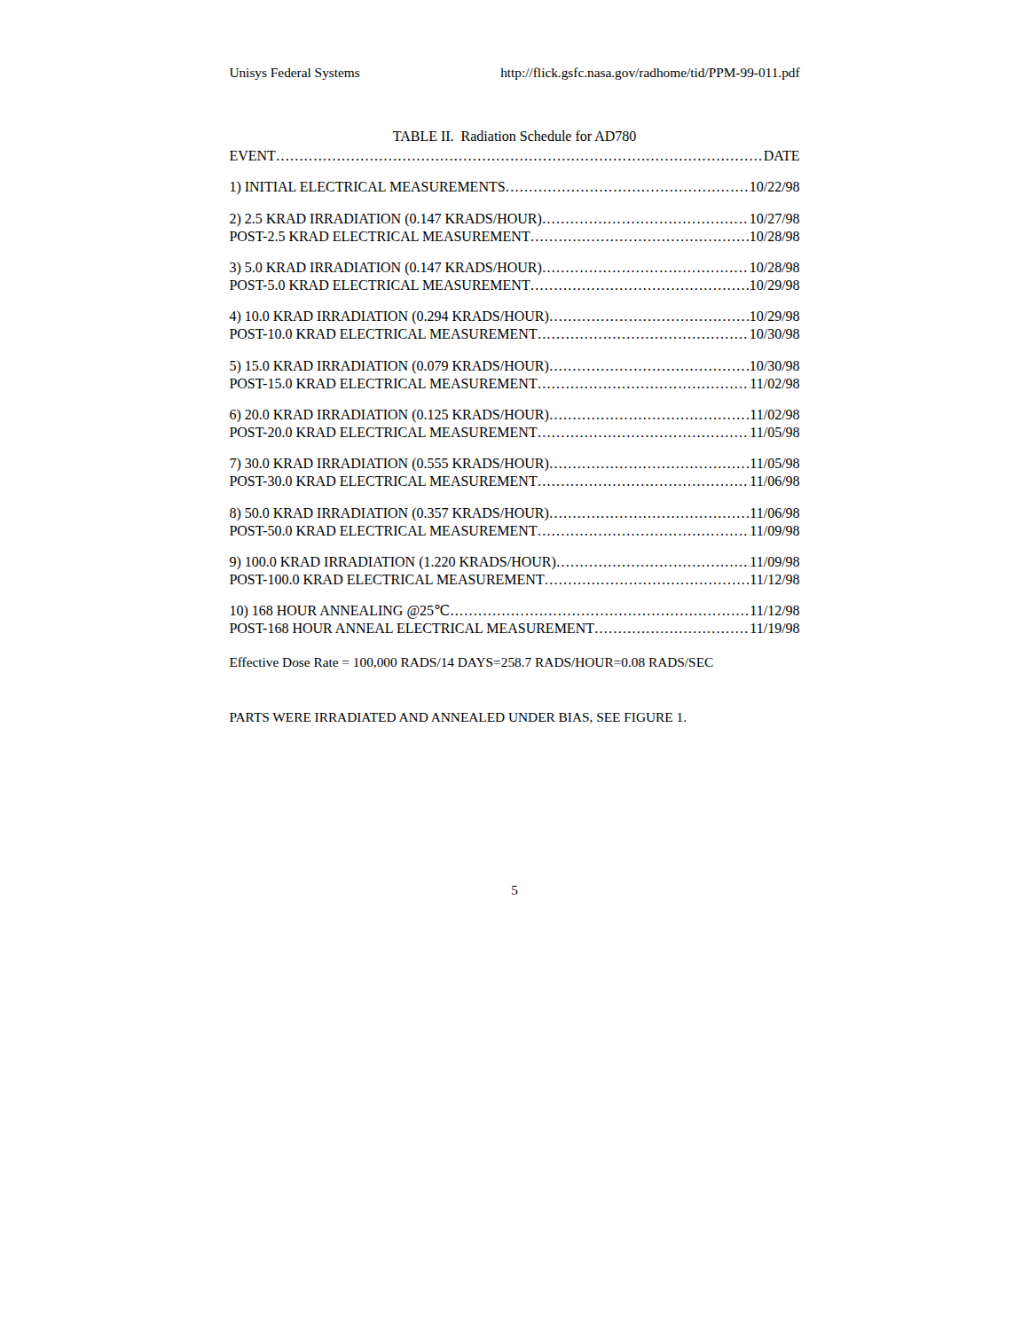Unisys Federal Systems
http://flick.gsfc.nasa.gov/radhome/tid/PPM-99-011.pdf
TABLE II. Radiation Schedule for AD780
EVENT .................................................................................................................................................................. DATE
1) INITIAL ELECTRICAL MEASUREMENTS ......................................................................................... 10/22/98
2) 2.5 KRAD IRRADIATION (0.147 KRADS/HOUR) ............................................................................. 10/27/98
POST-2.5 KRAD ELECTRICAL MEASUREMENT ................................................................................. 10/28/98
3) 5.0 KRAD IRRADIATION (0.147 KRADS/HOUR) ............................................................................. 10/28/98
POST-5.0 KRAD ELECTRICAL MEASUREMENT ................................................................................. 10/29/98
4) 10.0 KRAD IRRADIATION (0.294 KRADS/HOUR) ........................................................................... 10/29/98
POST-10.0 KRAD ELECTRICAL MEASUREMENT ............................................................................... 10/30/98
5) 15.0 KRAD IRRADIATION (0.079 KRADS/HOUR) ........................................................................... 10/30/98
POST-15.0 KRAD ELECTRICAL MEASUREMENT ............................................................................... 11/02/98
6) 20.0 KRAD IRRADIATION (0.125 KRADS/HOUR) ........................................................................... 11/02/98
POST-20.0 KRAD ELECTRICAL MEASUREMENT ............................................................................... 11/05/98
7) 30.0 KRAD IRRADIATION (0.555 KRADS/HOUR) ........................................................................... 11/05/98
POST-30.0 KRAD ELECTRICAL MEASUREMENT ............................................................................... 11/06/98
8) 50.0 KRAD IRRADIATION (0.357 KRADS/HOUR) ........................................................................... 11/06/98
POST-50.0 KRAD ELECTRICAL MEASUREMENT ............................................................................... 11/09/98
9) 100.0 KRAD IRRADIATION (1.220 KRADS/HOUR) ......................................................................... 11/09/98
POST-100.0 KRAD ELECTRICAL MEASUREMENT ............................................................................. 11/12/98
10) 168 HOUR ANNEALING @25℃ ....................................................................................................... 11/12/98
POST-168 HOUR ANNEAL ELECTRICAL MEASUREMENT ............................................................... 11/19/98
Effective Dose Rate = 100,000 RADS/14 DAYS=258.7 RADS/HOUR=0.08 RADS/SEC
PARTS WERE IRRADIATED AND ANNEALED UNDER BIAS, SEE FIGURE 1.
5